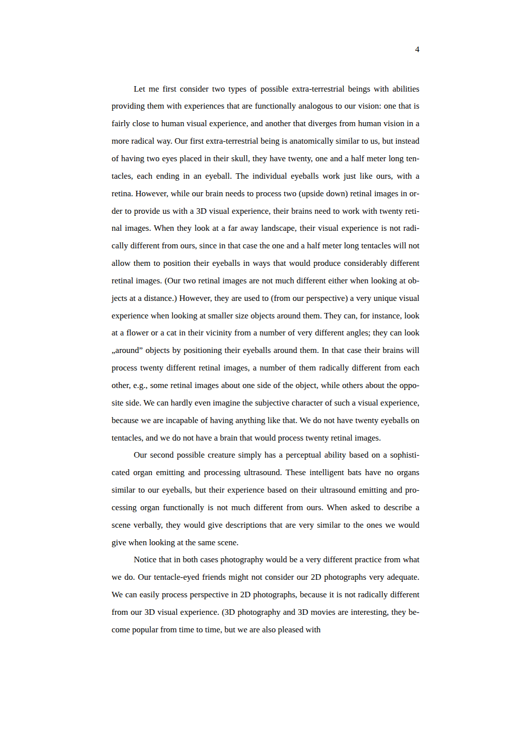4
Let me first consider two types of possible extra-terrestrial beings with abilities providing them with experiences that are functionally analogous to our vision: one that is fairly close to human visual experience, and another that diverges from human vision in a more radical way. Our first extra-terrestrial being is anatomically similar to us, but instead of having two eyes placed in their skull, they have twenty, one and a half meter long tentacles, each ending in an eyeball. The individual eyeballs work just like ours, with a retina. However, while our brain needs to process two (upside down) retinal images in order to provide us with a 3D visual experience, their brains need to work with twenty retinal images. When they look at a far away landscape, their visual experience is not radically different from ours, since in that case the one and a half meter long tentacles will not allow them to position their eyeballs in ways that would produce considerably different retinal images. (Our two retinal images are not much different either when looking at objects at a distance.) However, they are used to (from our perspective) a very unique visual experience when looking at smaller size objects around them. They can, for instance, look at a flower or a cat in their vicinity from a number of very different angles; they can look „around” objects by positioning their eyeballs around them. In that case their brains will process twenty different retinal images, a number of them radically different from each other, e.g., some retinal images about one side of the object, while others about the opposite side. We can hardly even imagine the subjective character of such a visual experience, because we are incapable of having anything like that. We do not have twenty eyeballs on tentacles, and we do not have a brain that would process twenty retinal images.
Our second possible creature simply has a perceptual ability based on a sophisticated organ emitting and processing ultrasound. These intelligent bats have no organs similar to our eyeballs, but their experience based on their ultrasound emitting and processing organ functionally is not much different from ours. When asked to describe a scene verbally, they would give descriptions that are very similar to the ones we would give when looking at the same scene.
Notice that in both cases photography would be a very different practice from what we do. Our tentacle-eyed friends might not consider our 2D photographs very adequate. We can easily process perspective in 2D photographs, because it is not radically different from our 3D visual experience. (3D photography and 3D movies are interesting, they become popular from time to time, but we are also pleased with